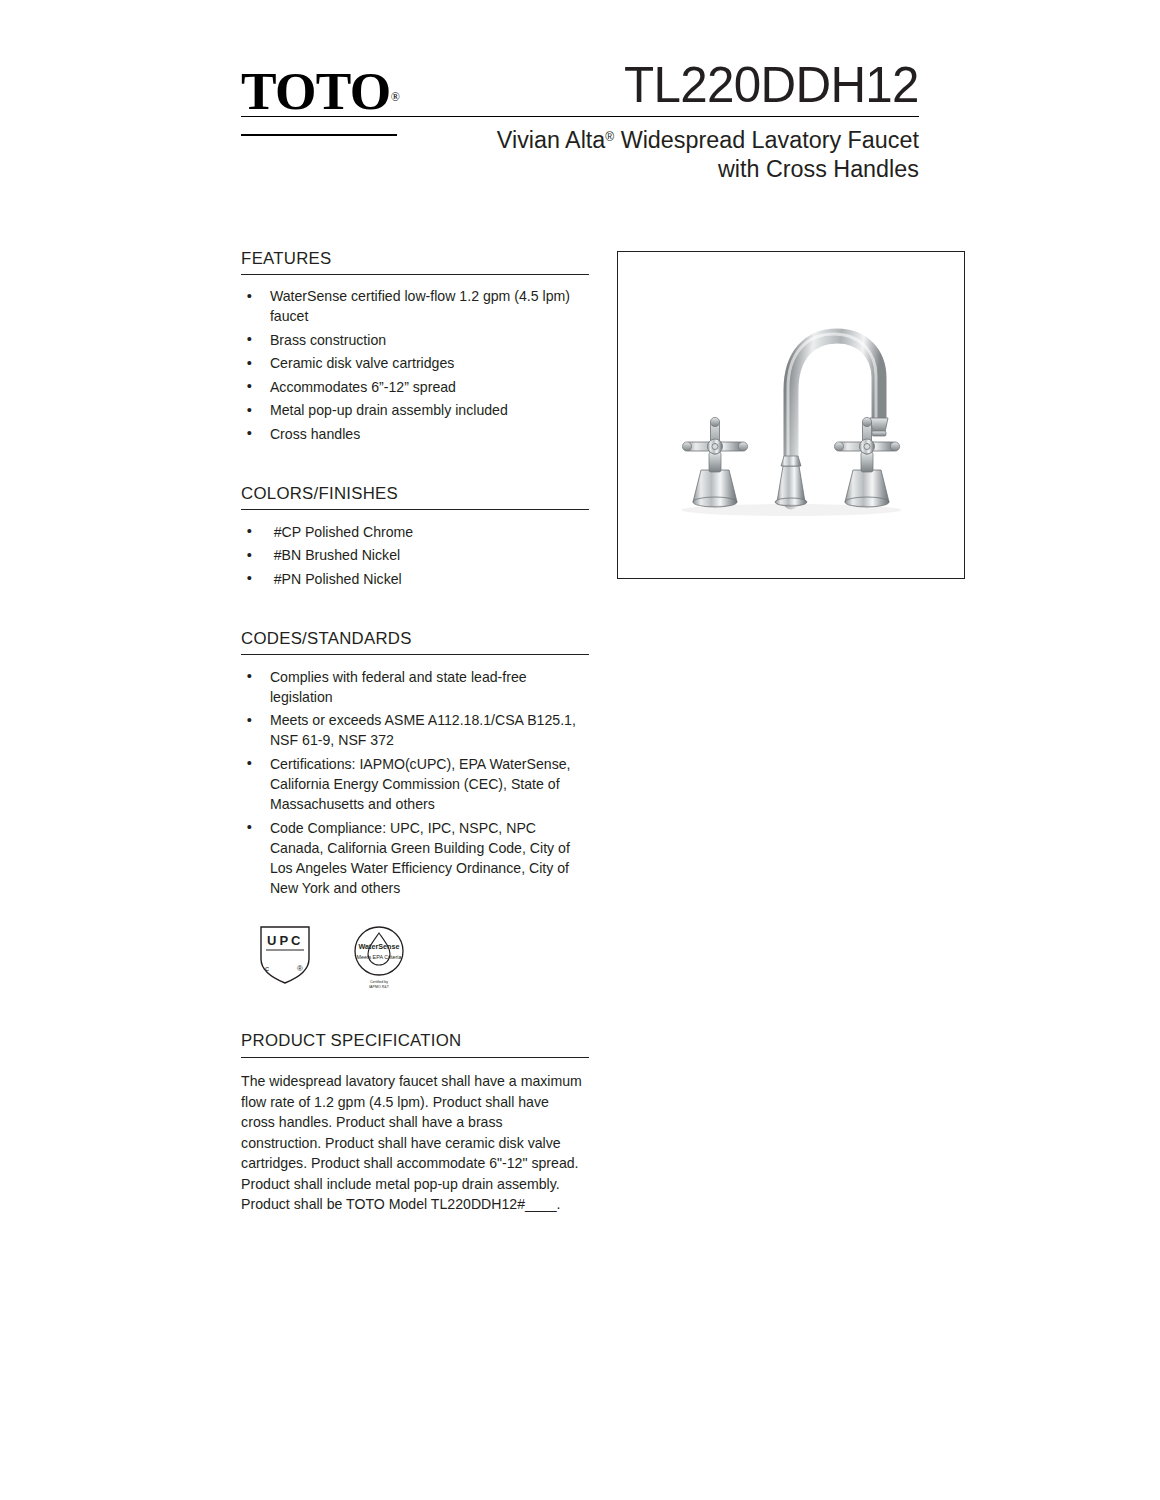TOTO®
TL220DDH12
Vivian Alta® Widespread Lavatory Faucet
with Cross Handles
FEATURES
WaterSense certified low-flow 1.2 gpm (4.5 lpm) faucet
Brass construction
Ceramic disk valve cartridges
Accommodates 6”-12” spread
Metal pop-up drain assembly included
Cross handles
COLORS/FINISHES
#CP Polished Chrome
#BN Brushed Nickel
#PN Polished Nickel
CODES/STANDARDS
Complies with federal and state lead-free legislation
Meets or exceeds ASME A112.18.1/CSA B125.1, NSF 61-9, NSF 372
Certifications: IAPMO(cUPC), EPA WaterSense, California Energy Commission (CEC), State of Massachusetts and others
Code Compliance: UPC, IPC, NSPC, NPC Canada, California Green Building Code, City of Los Angeles Water Efficiency Ordinance, City of New York and others
UPC c ® WaterSense Meets EPA Criteria Certified by IAPMO R&T
PRODUCT SPECIFICATION
The widespread lavatory faucet shall have a maximum flow rate of 1.2 gpm (4.5 lpm). Product shall have cross handles. Product shall have a brass construction. Product shall have ceramic disk valve cartridges. Product shall accommodate 6"-12" spread. Product shall include metal pop-up drain assembly. Product shall be TOTO Model TL220DDH12#____.